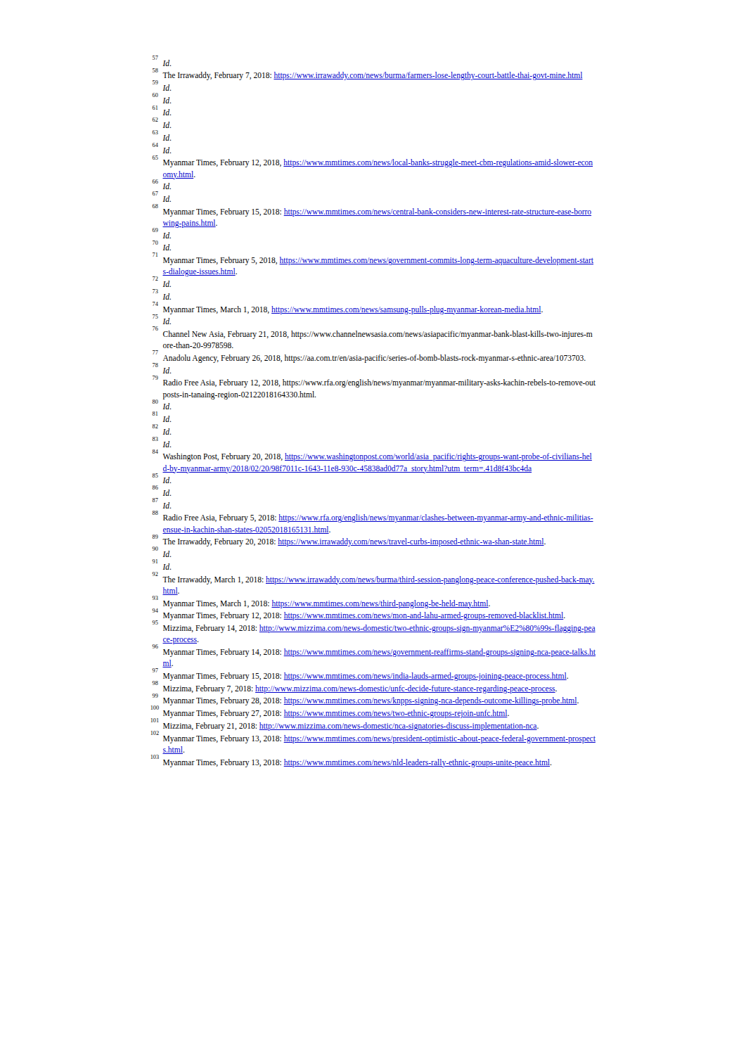Id.
The Irrawaddy, February 7, 2018: https://www.irrawaddy.com/news/burma/farmers-lose-lengthy-court-battle-thai-govt-mine.html
Id.
Id.
Id.
Id.
Id.
Id.
Myanmar Times, February 12, 2018, https://www.mmtimes.com/news/local-banks-struggle-meet-cbm-regulations-amid-slower-economy.html.
Id.
Id.
Myanmar Times, February 15, 2018: https://www.mmtimes.com/news/central-bank-considers-new-interest-rate-structure-ease-borrowing-pains.html.
Id.
Id.
Myanmar Times, February 5, 2018, https://www.mmtimes.com/news/government-commits-long-term-aquaculture-development-starts-dialogue-issues.html.
Id.
Id.
Myanmar Times, March 1, 2018, https://www.mmtimes.com/news/samsung-pulls-plug-myanmar-korean-media.html.
Id.
Channel New Asia, February 21, 2018, https://www.channelnewsasia.com/news/asiapacific/myanmar-bank-blast-kills-two-injures-more-than-20-9978598.
Anadolu Agency, February 26, 2018, https://aa.com.tr/en/asia-pacific/series-of-bomb-blasts-rock-myanmar-s-ethnic-area/1073703.
Id.
Radio Free Asia, February 12, 2018, https://www.rfa.org/english/news/myanmar/myanmar-military-asks-kachin-rebels-to-remove-outposts-in-tanaing-region-02122018164330.html.
Id.
Id.
Id.
Id.
Washington Post, February 20, 2018, https://www.washingtonpost.com/world/asia_pacific/rights-groups-want-probe-of-civilians-held-by-myanmar-army/2018/02/20/98f7011c-1643-11e8-930c-45838ad0d77a_story.html?utm_term=.41d8f43bc4da
Id.
Id.
Id.
Radio Free Asia, February 5, 2018: https://www.rfa.org/english/news/myanmar/clashes-between-myanmar-army-and-ethnic-militias-ensue-in-kachin-shan-states-02052018165131.html.
The Irrawaddy, February 20, 2018: https://www.irrawaddy.com/news/travel-curbs-imposed-ethnic-wa-shan-state.html.
Id.
Id.
The Irrawaddy, March 1, 2018: https://www.irrawaddy.com/news/burma/third-session-panglong-peace-conference-pushed-back-may.html.
Myanmar Times, March 1, 2018: https://www.mmtimes.com/news/third-panglong-be-held-may.html.
Myanmar Times, February 12, 2018: https://www.mmtimes.com/news/mon-and-lahu-armed-groups-removed-blacklist.html.
Mizzima, February 14, 2018: http://www.mizzima.com/news-domestic/two-ethnic-groups-sign-myanmar%E2%80%99s-flagging-peace-process.
Myanmar Times, February 14, 2018: https://www.mmtimes.com/news/government-reaffirms-stand-groups-signing-nca-peace-talks.html.
Myanmar Times, February 15, 2018: https://www.mmtimes.com/news/india-lauds-armed-groups-joining-peace-process.html.
Mizzima, February 7, 2018: http://www.mizzima.com/news-domestic/unfc-decide-future-stance-regarding-peace-process.
Myanmar Times, February 28, 2018: https://www.mmtimes.com/news/knpps-signing-nca-depends-outcome-killings-probe.html.
Myanmar Times, February 27, 2018: https://www.mmtimes.com/news/two-ethnic-groups-rejoin-unfc.html.
Mizzima, February 21, 2018: http://www.mizzima.com/news-domestic/nca-signatories-discuss-implementation-nca.
Myanmar Times, February 13, 2018: https://www.mmtimes.com/news/president-optimistic-about-peace-federal-government-prospects.html.
Myanmar Times, February 13, 2018: https://www.mmtimes.com/news/nld-leaders-rally-ethnic-groups-unite-peace.html.